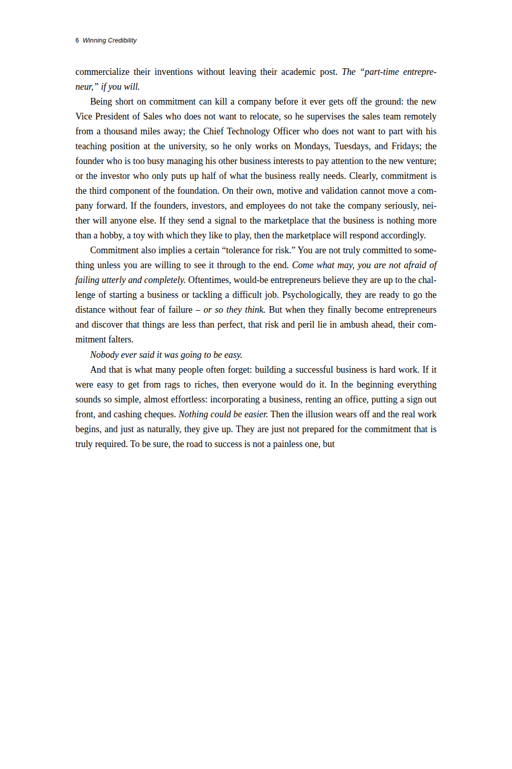6 Winning Credibility
commercialize their inventions without leaving their academic post. The “part-time entrepreneur,” if you will.
Being short on commitment can kill a company before it ever gets off the ground: the new Vice President of Sales who does not want to relocate, so he supervises the sales team remotely from a thousand miles away; the Chief Technology Officer who does not want to part with his teaching position at the university, so he only works on Mondays, Tuesdays, and Fridays; the founder who is too busy managing his other business interests to pay attention to the new venture; or the investor who only puts up half of what the business really needs. Clearly, commitment is the third component of the foundation. On their own, motive and validation cannot move a company forward. If the founders, investors, and employees do not take the company seriously, neither will anyone else. If they send a signal to the marketplace that the business is nothing more than a hobby, a toy with which they like to play, then the marketplace will respond accordingly.
Commitment also implies a certain “tolerance for risk.” You are not truly committed to something unless you are willing to see it through to the end. Come what may, you are not afraid of failing utterly and completely. Oftentimes, would-be entrepreneurs believe they are up to the challenge of starting a business or tackling a difficult job. Psychologically, they are ready to go the distance without fear of failure – or so they think. But when they finally become entrepreneurs and discover that things are less than perfect, that risk and peril lie in ambush ahead, their commitment falters.
Nobody ever said it was going to be easy.
And that is what many people often forget: building a successful business is hard work. If it were easy to get from rags to riches, then everyone would do it. In the beginning everything sounds so simple, almost effortless: incorporating a business, renting an office, putting a sign out front, and cashing cheques. Nothing could be easier. Then the illusion wears off and the real work begins, and just as naturally, they give up. They are just not prepared for the commitment that is truly required. To be sure, the road to success is not a painless one, but